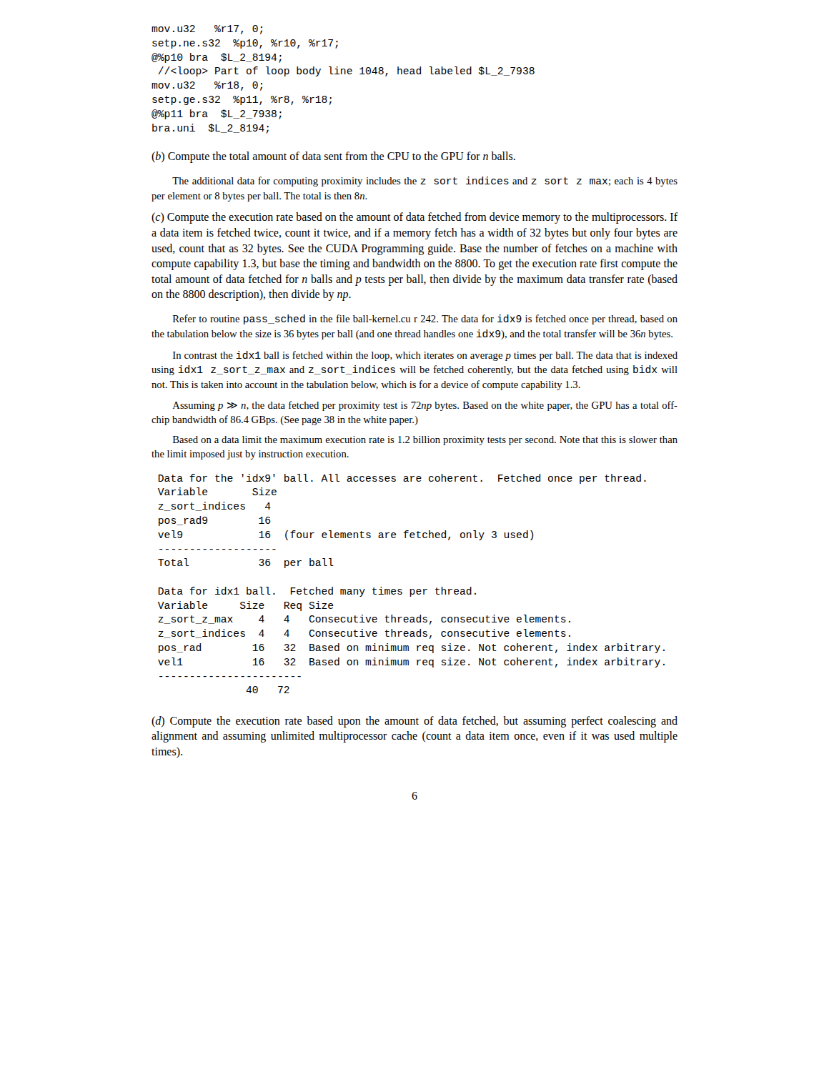mov.u32   %r17, 0;
setp.ne.s32  %p10, %r10, %r17;
@%p10 bra  $L_2_8194;
 //<loop> Part of loop body line 1048, head labeled $L_2_7938
mov.u32   %r18, 0;
setp.ge.s32  %p11, %r8, %r18;
@%p11 bra  $L_2_7938;
bra.uni  $L_2_8194;
(b) Compute the total amount of data sent from the CPU to the GPU for n balls.
The additional data for computing proximity includes the z sort indices and z sort z max; each is 4 bytes per element or 8 bytes per ball. The total is then 8n.
(c) Compute the execution rate based on the amount of data fetched from device memory to the multiprocessors. If a data item is fetched twice, count it twice, and if a memory fetch has a width of 32 bytes but only four bytes are used, count that as 32 bytes. See the CUDA Programming guide. Base the number of fetches on a machine with compute capability 1.3, but base the timing and bandwidth on the 8800. To get the execution rate first compute the total amount of data fetched for n balls and p tests per ball, then divide by the maximum data transfer rate (based on the 8800 description), then divide by np.
Refer to routine pass_sched in the file ball-kernel.cu r 242. The data for idx9 is fetched once per thread, based on the tabulation below the size is 36 bytes per ball (and one thread handles one idx9), and the total transfer will be 36n bytes.
In contrast the idx1 ball is fetched within the loop, which iterates on average p times per ball. The data that is indexed using idx1 z_sort_z_max and z_sort_indices will be fetched coherently, but the data fetched using bidx will not. This is taken into account in the tabulation below, which is for a device of compute capability 1.3.
Assuming p ≫ n, the data fetched per proximity test is 72np bytes. Based on the white paper, the GPU has a total off-chip bandwidth of 86.4 GBps. (See page 38 in the white paper.)
Based on a data limit the maximum execution rate is 1.2 billion proximity tests per second. Note that this is slower than the limit imposed just by instruction execution.
Data for the 'idx9' ball. All accesses are coherent. Fetched once per thread. Variable Size z_sort_indices 4 pos_rad9 16 vel9 16 (four elements are fetched, only 3 used) ------------------- Total 36 per ball Data for idx1 ball. Fetched many times per thread. Variable Size Req Size z_sort_z_max 4 4 Consecutive threads, consecutive elements. z_sort_indices 4 4 Consecutive threads, consecutive elements. pos_rad 16 32 Based on minimum req size. Not coherent, index arbitrary. vel1 16 32 Based on minimum req size. Not coherent, index arbitrary. ----------------------- 40 72
(d) Compute the execution rate based upon the amount of data fetched, but assuming perfect coalescing and alignment and assuming unlimited multiprocessor cache (count a data item once, even if it was used multiple times).
6